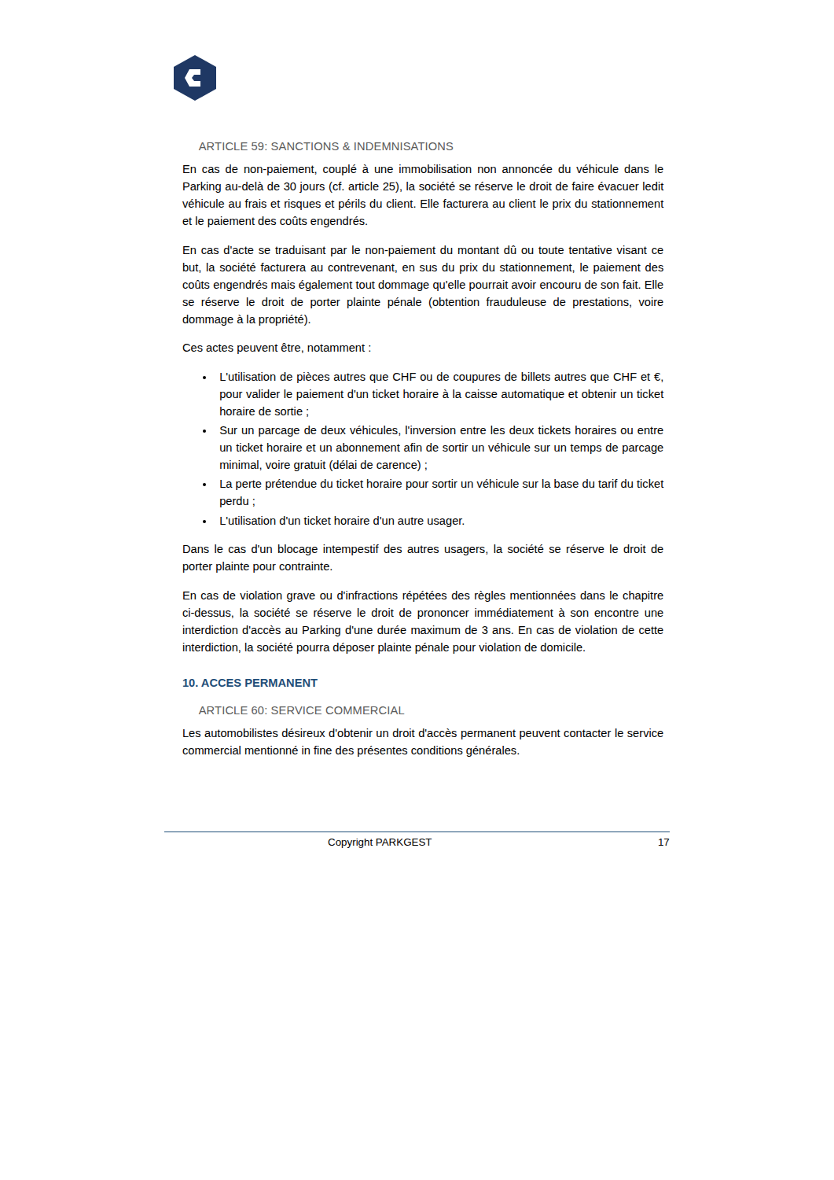ARTICLE 59: SANCTIONS & INDEMNISATIONS
En cas de non-paiement, couplé à une immobilisation non annoncée du véhicule dans le Parking au-delà de 30 jours (cf. article 25), la société se réserve le droit de faire évacuer ledit véhicule au frais et risques et périls du client. Elle facturera au client le prix du stationnement et le paiement des coûts engendrés.
En cas d'acte se traduisant par le non-paiement du montant dû ou toute tentative visant ce but, la société facturera au contrevenant, en sus du prix du stationnement, le paiement des coûts engendrés mais également tout dommage qu'elle pourrait avoir encouru de son fait. Elle se réserve le droit de porter plainte pénale (obtention frauduleuse de prestations, voire dommage à la propriété).
Ces actes peuvent être, notamment :
L'utilisation de pièces autres que CHF ou de coupures de billets autres que CHF et €, pour valider le paiement d'un ticket horaire à la caisse automatique et obtenir un ticket horaire de sortie ;
Sur un parcage de deux véhicules, l'inversion entre les deux tickets horaires ou entre un ticket horaire et un abonnement afin de sortir un véhicule sur un temps de parcage minimal, voire gratuit (délai de carence) ;
La perte prétendue du ticket horaire pour sortir un véhicule sur la base du tarif du ticket perdu ;
L'utilisation d'un ticket horaire d'un autre usager.
Dans le cas d'un blocage intempestif des autres usagers, la société se réserve le droit de porter plainte pour contrainte.
En cas de violation grave ou d'infractions répétées des règles mentionnées dans le chapitre ci-dessus, la société se réserve le droit de prononcer immédiatement à son encontre une interdiction d'accès au Parking d'une durée maximum de 3 ans. En cas de violation de cette interdiction, la société pourra déposer plainte pénale pour violation de domicile.
10. ACCES PERMANENT
ARTICLE 60: SERVICE COMMERCIAL
Les automobilistes désireux d'obtenir un droit d'accès permanent peuvent contacter le service commercial mentionné in fine des présentes conditions générales.
Copyright PARKGEST
17